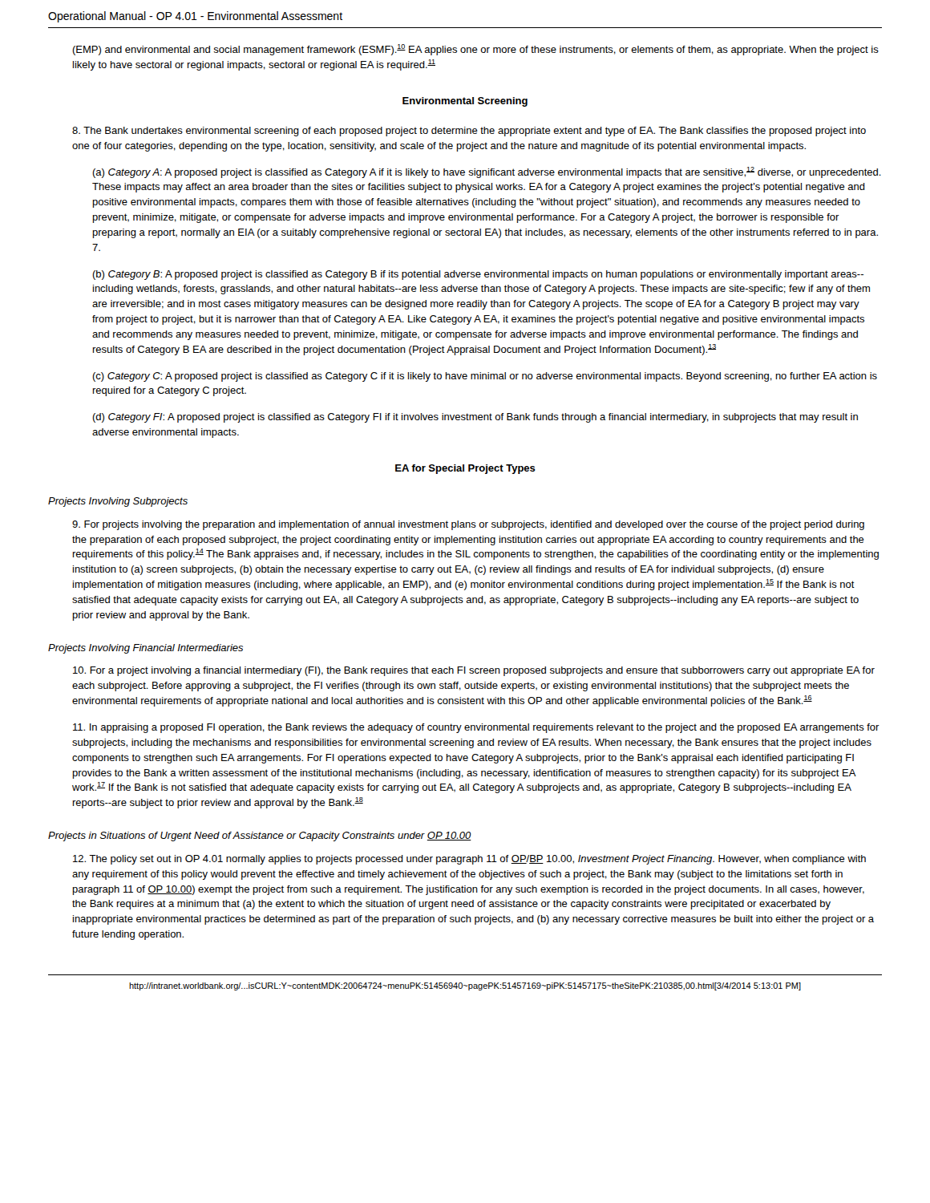Operational Manual - OP 4.01 - Environmental Assessment
(EMP) and environmental and social management framework (ESMF).10 EA applies one or more of these instruments, or elements of them, as appropriate. When the project is likely to have sectoral or regional impacts, sectoral or regional EA is required.11
Environmental Screening
8. The Bank undertakes environmental screening of each proposed project to determine the appropriate extent and type of EA. The Bank classifies the proposed project into one of four categories, depending on the type, location, sensitivity, and scale of the project and the nature and magnitude of its potential environmental impacts.
(a) Category A: A proposed project is classified as Category A if it is likely to have significant adverse environmental impacts that are sensitive,12 diverse, or unprecedented. These impacts may affect an area broader than the sites or facilities subject to physical works. EA for a Category A project examines the project's potential negative and positive environmental impacts, compares them with those of feasible alternatives (including the "without project" situation), and recommends any measures needed to prevent, minimize, mitigate, or compensate for adverse impacts and improve environmental performance. For a Category A project, the borrower is responsible for preparing a report, normally an EIA (or a suitably comprehensive regional or sectoral EA) that includes, as necessary, elements of the other instruments referred to in para. 7.
(b) Category B: A proposed project is classified as Category B if its potential adverse environmental impacts on human populations or environmentally important areas--including wetlands, forests, grasslands, and other natural habitats--are less adverse than those of Category A projects. These impacts are site-specific; few if any of them are irreversible; and in most cases mitigatory measures can be designed more readily than for Category A projects. The scope of EA for a Category B project may vary from project to project, but it is narrower than that of Category A EA. Like Category A EA, it examines the project's potential negative and positive environmental impacts and recommends any measures needed to prevent, minimize, mitigate, or compensate for adverse impacts and improve environmental performance. The findings and results of Category B EA are described in the project documentation (Project Appraisal Document and Project Information Document).13
(c) Category C: A proposed project is classified as Category C if it is likely to have minimal or no adverse environmental impacts. Beyond screening, no further EA action is required for a Category C project.
(d) Category FI: A proposed project is classified as Category FI if it involves investment of Bank funds through a financial intermediary, in subprojects that may result in adverse environmental impacts.
EA for Special Project Types
Projects Involving Subprojects
9. For projects involving the preparation and implementation of annual investment plans or subprojects, identified and developed over the course of the project period during the preparation of each proposed subproject, the project coordinating entity or implementing institution carries out appropriate EA according to country requirements and the requirements of this policy.14 The Bank appraises and, if necessary, includes in the SIL components to strengthen, the capabilities of the coordinating entity or the implementing institution to (a) screen subprojects, (b) obtain the necessary expertise to carry out EA, (c) review all findings and results of EA for individual subprojects, (d) ensure implementation of mitigation measures (including, where applicable, an EMP), and (e) monitor environmental conditions during project implementation.15 If the Bank is not satisfied that adequate capacity exists for carrying out EA, all Category A subprojects and, as appropriate, Category B subprojects--including any EA reports--are subject to prior review and approval by the Bank.
Projects Involving Financial Intermediaries
10. For a project involving a financial intermediary (FI), the Bank requires that each FI screen proposed subprojects and ensure that subborrowers carry out appropriate EA for each subproject. Before approving a subproject, the FI verifies (through its own staff, outside experts, or existing environmental institutions) that the subproject meets the environmental requirements of appropriate national and local authorities and is consistent with this OP and other applicable environmental policies of the Bank.16
11. In appraising a proposed FI operation, the Bank reviews the adequacy of country environmental requirements relevant to the project and the proposed EA arrangements for subprojects, including the mechanisms and responsibilities for environmental screening and review of EA results. When necessary, the Bank ensures that the project includes components to strengthen such EA arrangements. For FI operations expected to have Category A subprojects, prior to the Bank's appraisal each identified participating FI provides to the Bank a written assessment of the institutional mechanisms (including, as necessary, identification of measures to strengthen capacity) for its subproject EA work.17 If the Bank is not satisfied that adequate capacity exists for carrying out EA, all Category A subprojects and, as appropriate, Category B subprojects--including EA reports--are subject to prior review and approval by the Bank.18
Projects in Situations of Urgent Need of Assistance or Capacity Constraints under OP 10.00
12. The policy set out in OP 4.01 normally applies to projects processed under paragraph 11 of OP/BP 10.00, Investment Project Financing. However, when compliance with any requirement of this policy would prevent the effective and timely achievement of the objectives of such a project, the Bank may (subject to the limitations set forth in paragraph 11 of OP 10.00) exempt the project from such a requirement. The justification for any such exemption is recorded in the project documents. In all cases, however, the Bank requires at a minimum that (a) the extent to which the situation of urgent need of assistance or the capacity constraints were precipitated or exacerbated by inappropriate environmental practices be determined as part of the preparation of such projects, and (b) any necessary corrective measures be built into either the project or a future lending operation.
http://intranet.worldbank.org/...isCURL:Y~contentMDK:20064724~menuPK:51456940~pagePK:51457169~piPK:51457175~theSitePK:210385,00.html[3/4/2014 5:13:01 PM]